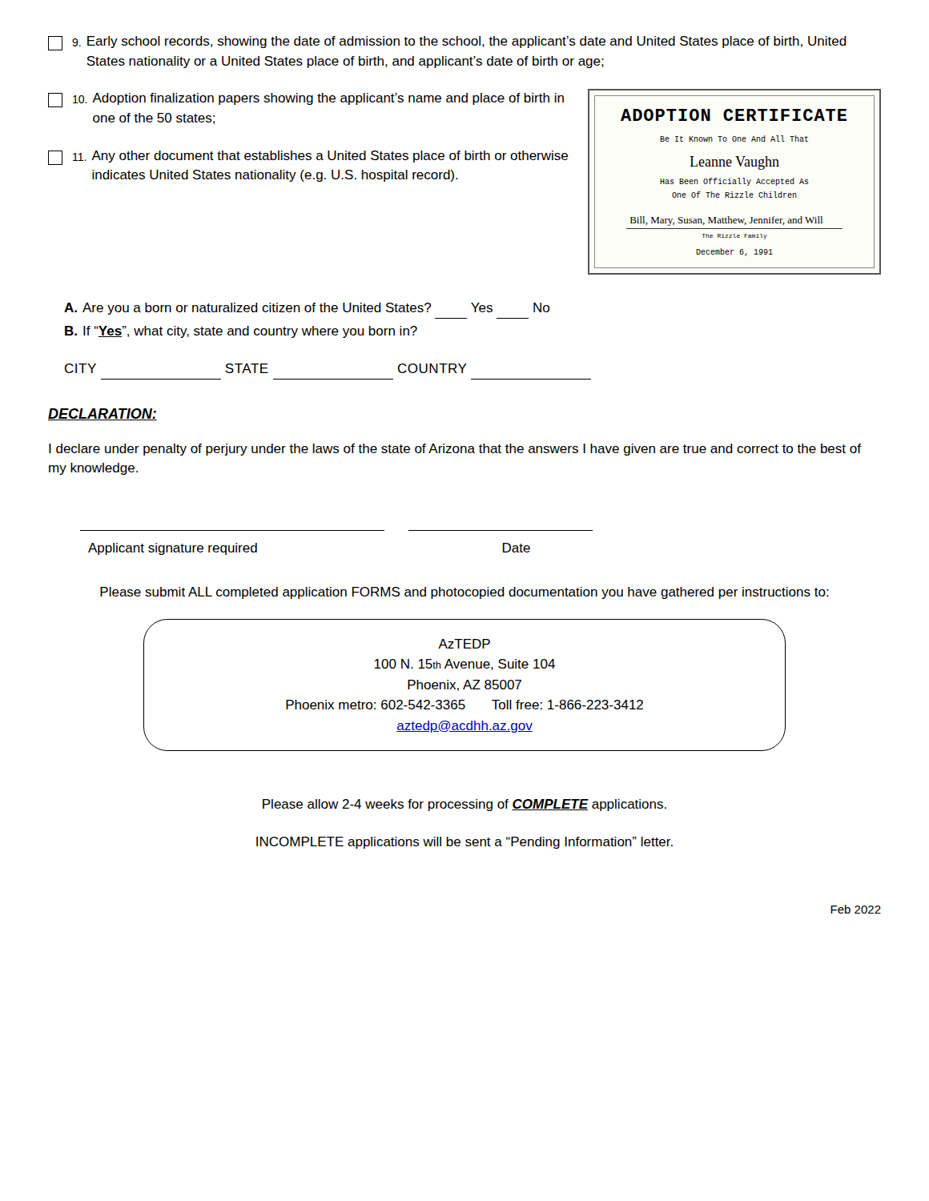9.
Early school records, showing the date of admission to the school, the applicant’s date and United States place of birth, United States nationality or a United States place of birth, and applicant’s date of birth or age;
10.
Adoption finalization papers showing the applicant’s name and place of birth in one of the 50 states;
11.
Any other document that establishes a United States place of birth or otherwise indicates United States nationality (e.g. U.S. hospital record).
ADOPTION CERTIFICATE
Be It Known To One And All That
Leanne Vaughn
Has Been Officially Accepted As
One Of The Rizzle Children
Bill, Mary, Susan, Matthew, Jennifer, and Will
The Rizzle Family
December 6, 1991
A. Are you a born or naturalized citizen of the United States? Yes No
B. If “Yes”, what city, state and country where you born in?
CITY STATE COUNTRY
DECLARATION:
I declare under penalty of perjury under the laws of the state of Arizona that the answers I have given are true and correct to the best of my knowledge.
Applicant signature required Date
Please submit ALL completed application FORMS and photocopied documentation you have gathered per instructions to:
AzTEDP
100 N. 15th Avenue, Suite 104
Phoenix, AZ 85007
Phoenix metro: 602-542-3365 Toll free: 1-866-223-3412
aztedp@acdhh.az.gov
Please allow 2-4 weeks for processing of COMPLETE applications.
INCOMPLETE applications will be sent a “Pending Information” letter.
Feb 2022